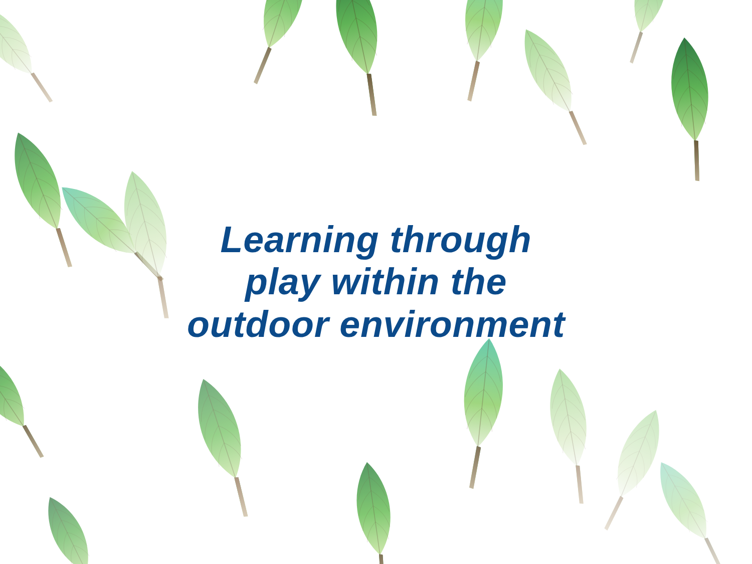Learning through play within the outdoor environment